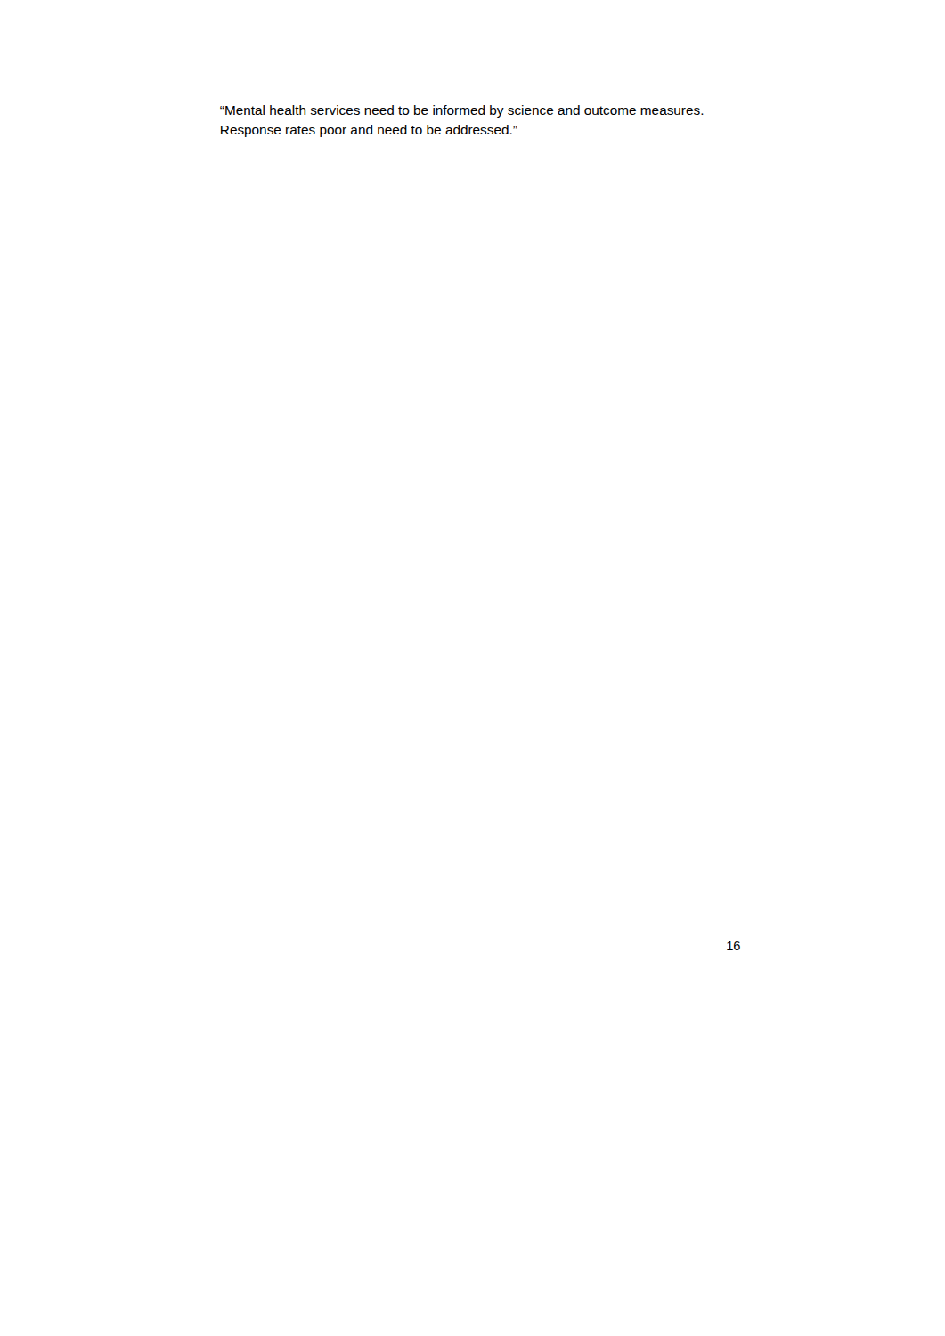“Mental health services need to be informed by science and outcome measures. Response rates poor and need to be addressed.”
16